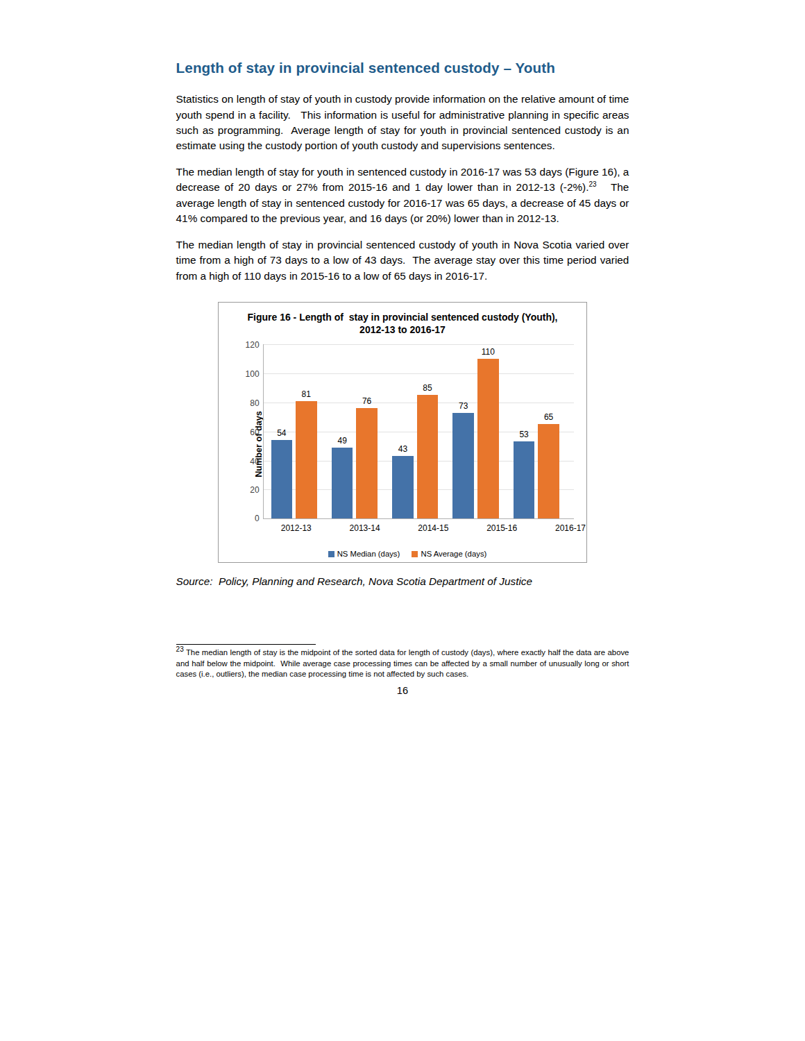Length of stay in provincial sentenced custody – Youth
Statistics on length of stay of youth in custody provide information on the relative amount of time youth spend in a facility. This information is useful for administrative planning in specific areas such as programming. Average length of stay for youth in provincial sentenced custody is an estimate using the custody portion of youth custody and supervisions sentences.
The median length of stay for youth in sentenced custody in 2016-17 was 53 days (Figure 16), a decrease of 20 days or 27% from 2015-16 and 1 day lower than in 2012-13 (-2%).23 The average length of stay in sentenced custody for 2016-17 was 65 days, a decrease of 45 days or 41% compared to the previous year, and 16 days (or 20%) lower than in 2012-13.
The median length of stay in provincial sentenced custody of youth in Nova Scotia varied over time from a high of 73 days to a low of 43 days. The average stay over this time period varied from a high of 110 days in 2015-16 to a low of 65 days in 2016-17.
Figure 16 - Length of stay in provincial sentenced custody (Youth),
2012-13 to 2016-17
Number of days
120
100
80
60
40
20
0
54
81
49
76
43
85
73
110
53
65
2012-13
2013-14
2014-15
2015-16
2016-17
NS Median (days) NS Average (days)
Source: Policy, Planning and Research, Nova Scotia Department of Justice
23 The median length of stay is the midpoint of the sorted data for length of custody (days), where exactly half the data are above and half below the midpoint. While average case processing times can be affected by a small number of unusually long or short cases (i.e., outliers), the median case processing time is not affected by such cases.
16